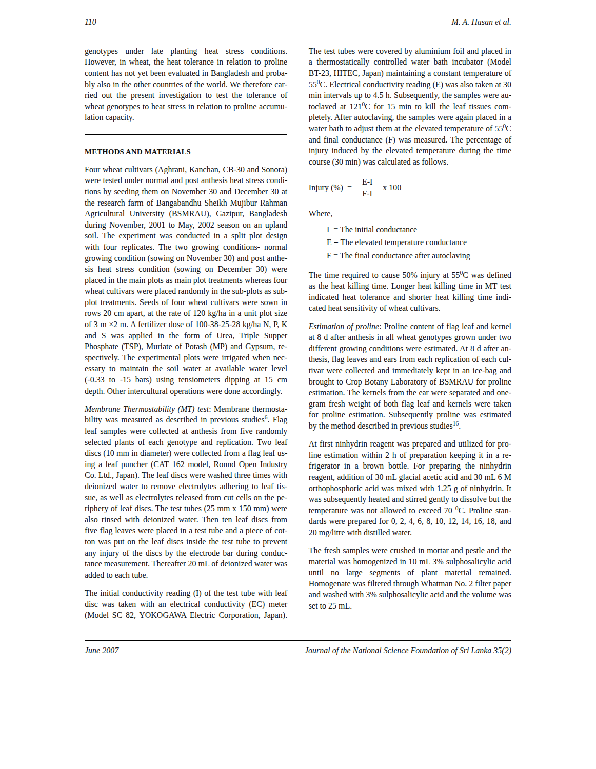110 M. A. Hasan et al.
genotypes under late planting heat stress conditions. However, in wheat, the heat tolerance in relation to proline content has not yet been evaluated in Bangladesh and probably also in the other countries of the world. We therefore carried out the present investigation to test the tolerance of wheat genotypes to heat stress in relation to proline accumulation capacity.
METHODS AND MATERIALS
Four wheat cultivars (Aghrani, Kanchan, CB-30 and Sonora) were tested under normal and post anthesis heat stress conditions by seeding them on November 30 and December 30 at the research farm of Bangabandhu Sheikh Mujibur Rahman Agricultural University (BSMRAU), Gazipur, Bangladesh during November, 2001 to May, 2002 season on an upland soil. The experiment was conducted in a split plot design with four replicates. The two growing conditions- normal growing condition (sowing on November 30) and post anthesis heat stress condition (sowing on December 30) were placed in the main plots as main plot treatments whereas four wheat cultivars were placed randomly in the sub-plots as sub-plot treatments. Seeds of four wheat cultivars were sown in rows 20 cm apart, at the rate of 120 kg/ha in a unit plot size of 3 m ×2 m. A fertilizer dose of 100-38-25-28 kg/ha N, P, K and S was applied in the form of Urea, Triple Supper Phosphate (TSP), Muriate of Potash (MP) and Gypsum, respectively. The experimental plots were irrigated when necessary to maintain the soil water at available water level (-0.33 to -15 bars) using tensiometers dipping at 15 cm depth. Other intercultural operations were done accordingly.
Membrane Thermostability (MT) test: Membrane thermostability was measured as described in previous studies6. Flag leaf samples were collected at anthesis from five randomly selected plants of each genotype and replication. Two leaf discs (10 mm in diameter) were collected from a flag leaf using a leaf puncher (CAT 162 model, Ronnd Open Industry Co. Ltd., Japan). The leaf discs were washed three times with deionized water to remove electrolytes adhering to leaf tissue, as well as electrolytes released from cut cells on the periphery of leaf discs. The test tubes (25 mm x 150 mm) were also rinsed with deionized water. Then ten leaf discs from five flag leaves were placed in a test tube and a piece of cotton was put on the leaf discs inside the test tube to prevent any injury of the discs by the electrode bar during conductance measurement. Thereafter 20 mL of deionized water was added to each tube.
The initial conductivity reading (I) of the test tube with leaf disc was taken with an electrical conductivity (EC) meter (Model SC 82, YOKOGAWA Electric Corporation, Japan). The test tubes were covered by aluminium foil and placed in a thermostatically controlled water bath incubator (Model BT-23, HITEC, Japan) maintaining a constant temperature of 550C. Electrical conductivity reading (E) was also taken at 30 min intervals up to 4.5 h. Subsequently, the samples were autoclaved at 1210C for 15 min to kill the leaf tissues completely. After autoclaving, the samples were again placed in a water bath to adjust them at the elevated temperature of 550C and final conductance (F) was measured. The percentage of injury induced by the elevated temperature during the time course (30 min) was calculated as follows.
Injury (%) = E-I F-I x 100
Where,
I = The initial conductance
E = The elevated temperature conductance
F = The final conductance after autoclaving
The time required to cause 50% injury at 550C was defined as the heat killing time. Longer heat killing time in MT test indicated heat tolerance and shorter heat killing time indicated heat sensitivity of wheat cultivars.
Estimation of proline: Proline content of flag leaf and kernel at 8 d after anthesis in all wheat genotypes grown under two different growing conditions were estimated. At 8 d after anthesis, flag leaves and ears from each replication of each cultivar were collected and immediately kept in an ice-bag and brought to Crop Botany Laboratory of BSMRAU for proline estimation. The kernels from the ear were separated and one-gram fresh weight of both flag leaf and kernels were taken for proline estimation. Subsequently proline was estimated by the method described in previous studies16.
At first ninhydrin reagent was prepared and utilized for proline estimation within 2 h of preparation keeping it in a refrigerator in a brown bottle. For preparing the ninhydrin reagent, addition of 30 mL glacial acetic acid and 30 mL 6 M orthophosphoric acid was mixed with 1.25 g of ninhydrin. It was subsequently heated and stirred gently to dissolve but the temperature was not allowed to exceed 70 0C. Proline standards were prepared for 0, 2, 4, 6, 8, 10, 12, 14, 16, 18, and 20 mg/litre with distilled water.
The fresh samples were crushed in mortar and pestle and the material was homogenized in 10 mL 3% sulphosalicylic acid until no large segments of plant material remained. Homogenate was filtered through Whatman No. 2 filter paper and washed with 3% sulphosalicylic acid and the volume was set to 25 mL.
June 2007 Journal of the National Science Foundation of Sri Lanka 35(2)